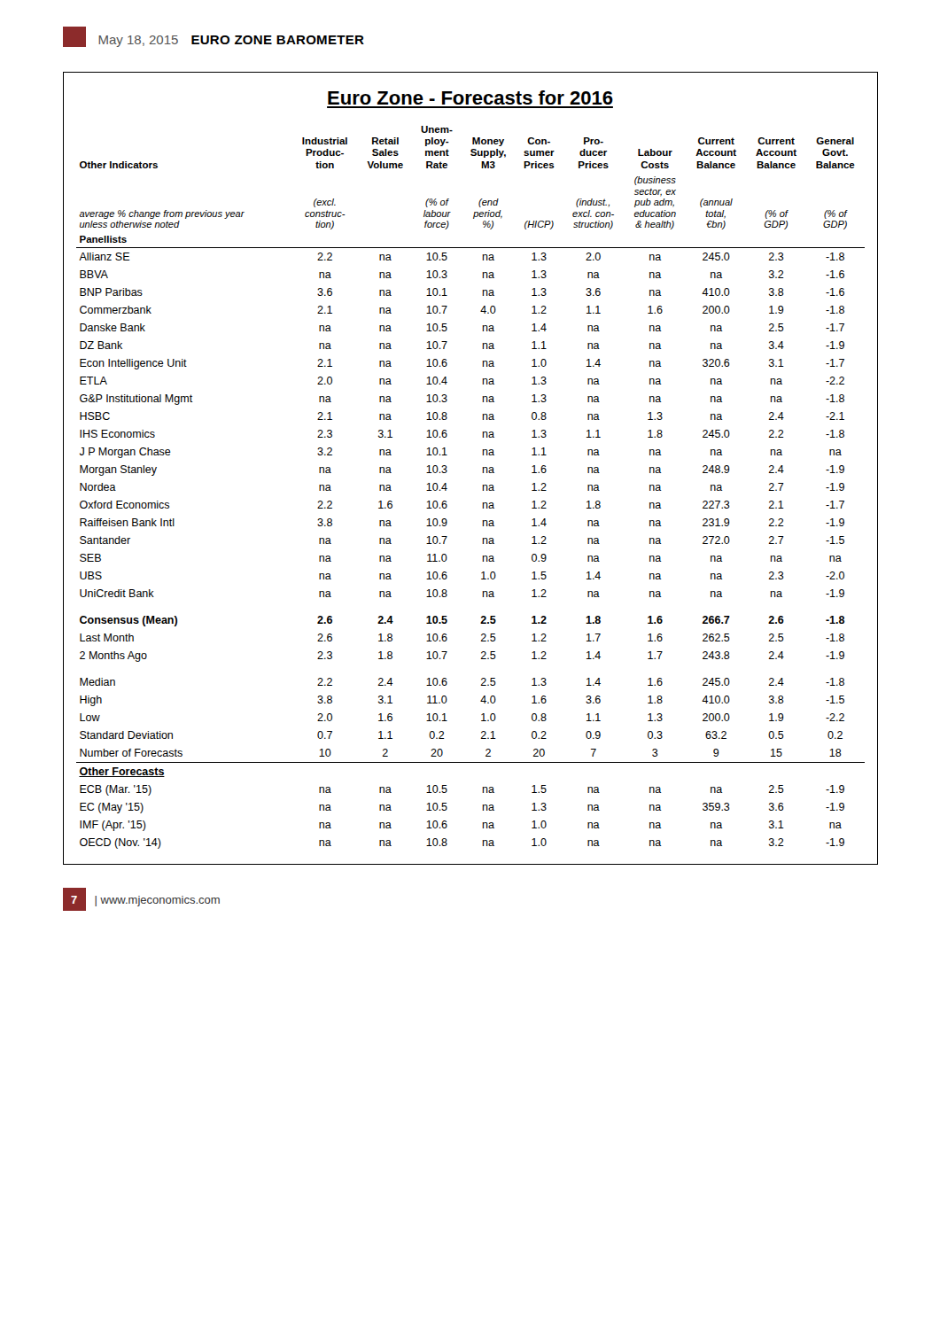May 18, 2015 EURO ZONE BAROMETER
Euro Zone - Forecasts for 2016
| Other Indicators | Industrial Produc- tion | Retail Sales Volume | Unem- ploy- ment Rate | Money Supply, M3 | Con- sumer Prices | Pro- ducer Prices | Labour Costs | Current Account Balance | Current Account Balance | General Govt. Balance |
| --- | --- | --- | --- | --- | --- | --- | --- | --- | --- | --- |
| average % change from previous year unless otherwise noted | (excl. construc- tion) | | (% of labour force) | (end period, %) | (HICP) | (indust., excl. con- struction) | (business sector, ex pub adm, education & health) | (annual total, €bn) | (% of GDP) | (% of GDP) |
| Panellists | | | | | | | | | | |
| Allianz SE | 2.2 | na | 10.5 | na | 1.3 | 2.0 | na | 245.0 | 2.3 | -1.8 |
| BBVA | na | na | 10.3 | na | 1.3 | na | na | na | 3.2 | -1.6 |
| BNP Paribas | 3.6 | na | 10.1 | na | 1.3 | 3.6 | na | 410.0 | 3.8 | -1.6 |
| Commerzbank | 2.1 | na | 10.7 | 4.0 | 1.2 | 1.1 | 1.6 | 200.0 | 1.9 | -1.8 |
| Danske Bank | na | na | 10.5 | na | 1.4 | na | na | na | 2.5 | -1.7 |
| DZ Bank | na | na | 10.7 | na | 1.1 | na | na | na | 3.4 | -1.9 |
| Econ Intelligence Unit | 2.1 | na | 10.6 | na | 1.0 | 1.4 | na | 320.6 | 3.1 | -1.7 |
| ETLA | 2.0 | na | 10.4 | na | 1.3 | na | na | na | na | -2.2 |
| G&P Institutional Mgmt | na | na | 10.3 | na | 1.3 | na | na | na | na | -1.8 |
| HSBC | 2.1 | na | 10.8 | na | 0.8 | na | 1.3 | na | 2.4 | -2.1 |
| IHS Economics | 2.3 | 3.1 | 10.6 | na | 1.3 | 1.1 | 1.8 | 245.0 | 2.2 | -1.8 |
| J P Morgan Chase | 3.2 | na | 10.1 | na | 1.1 | na | na | na | na | na |
| Morgan Stanley | na | na | 10.3 | na | 1.6 | na | na | 248.9 | 2.4 | -1.9 |
| Nordea | na | na | 10.4 | na | 1.2 | na | na | na | 2.7 | -1.9 |
| Oxford Economics | 2.2 | 1.6 | 10.6 | na | 1.2 | 1.8 | na | 227.3 | 2.1 | -1.7 |
| Raiffeisen Bank Intl | 3.8 | na | 10.9 | na | 1.4 | na | na | 231.9 | 2.2 | -1.9 |
| Santander | na | na | 10.7 | na | 1.2 | na | na | 272.0 | 2.7 | -1.5 |
| SEB | na | na | 11.0 | na | 0.9 | na | na | na | na | na |
| UBS | na | na | 10.6 | 1.0 | 1.5 | 1.4 | na | na | 2.3 | -2.0 |
| UniCredit Bank | na | na | 10.8 | na | 1.2 | na | na | na | na | -1.9 |
| Consensus (Mean) | 2.6 | 2.4 | 10.5 | 2.5 | 1.2 | 1.8 | 1.6 | 266.7 | 2.6 | -1.8 |
| Last Month | 2.6 | 1.8 | 10.6 | 2.5 | 1.2 | 1.7 | 1.6 | 262.5 | 2.5 | -1.8 |
| 2 Months Ago | 2.3 | 1.8 | 10.7 | 2.5 | 1.2 | 1.4 | 1.7 | 243.8 | 2.4 | -1.9 |
| Median | 2.2 | 2.4 | 10.6 | 2.5 | 1.3 | 1.4 | 1.6 | 245.0 | 2.4 | -1.8 |
| High | 3.8 | 3.1 | 11.0 | 4.0 | 1.6 | 3.6 | 1.8 | 410.0 | 3.8 | -1.5 |
| Low | 2.0 | 1.6 | 10.1 | 1.0 | 0.8 | 1.1 | 1.3 | 200.0 | 1.9 | -2.2 |
| Standard Deviation | 0.7 | 1.1 | 0.2 | 2.1 | 0.2 | 0.9 | 0.3 | 63.2 | 0.5 | 0.2 |
| Number of Forecasts | 10 | 2 | 20 | 2 | 20 | 7 | 3 | 9 | 15 | 18 |
| Other Forecasts | | | | | | | | | | |
| ECB (Mar. '15) | na | na | 10.5 | na | 1.5 | na | na | na | 2.5 | -1.9 |
| EC (May '15) | na | na | 10.5 | na | 1.3 | na | na | 359.3 | 3.6 | -1.9 |
| IMF (Apr. '15) | na | na | 10.6 | na | 1.0 | na | na | na | 3.1 | na |
| OECD (Nov. '14) | na | na | 10.8 | na | 1.0 | na | na | na | 3.2 | -1.9 |
7
| www.mjeconomics.com